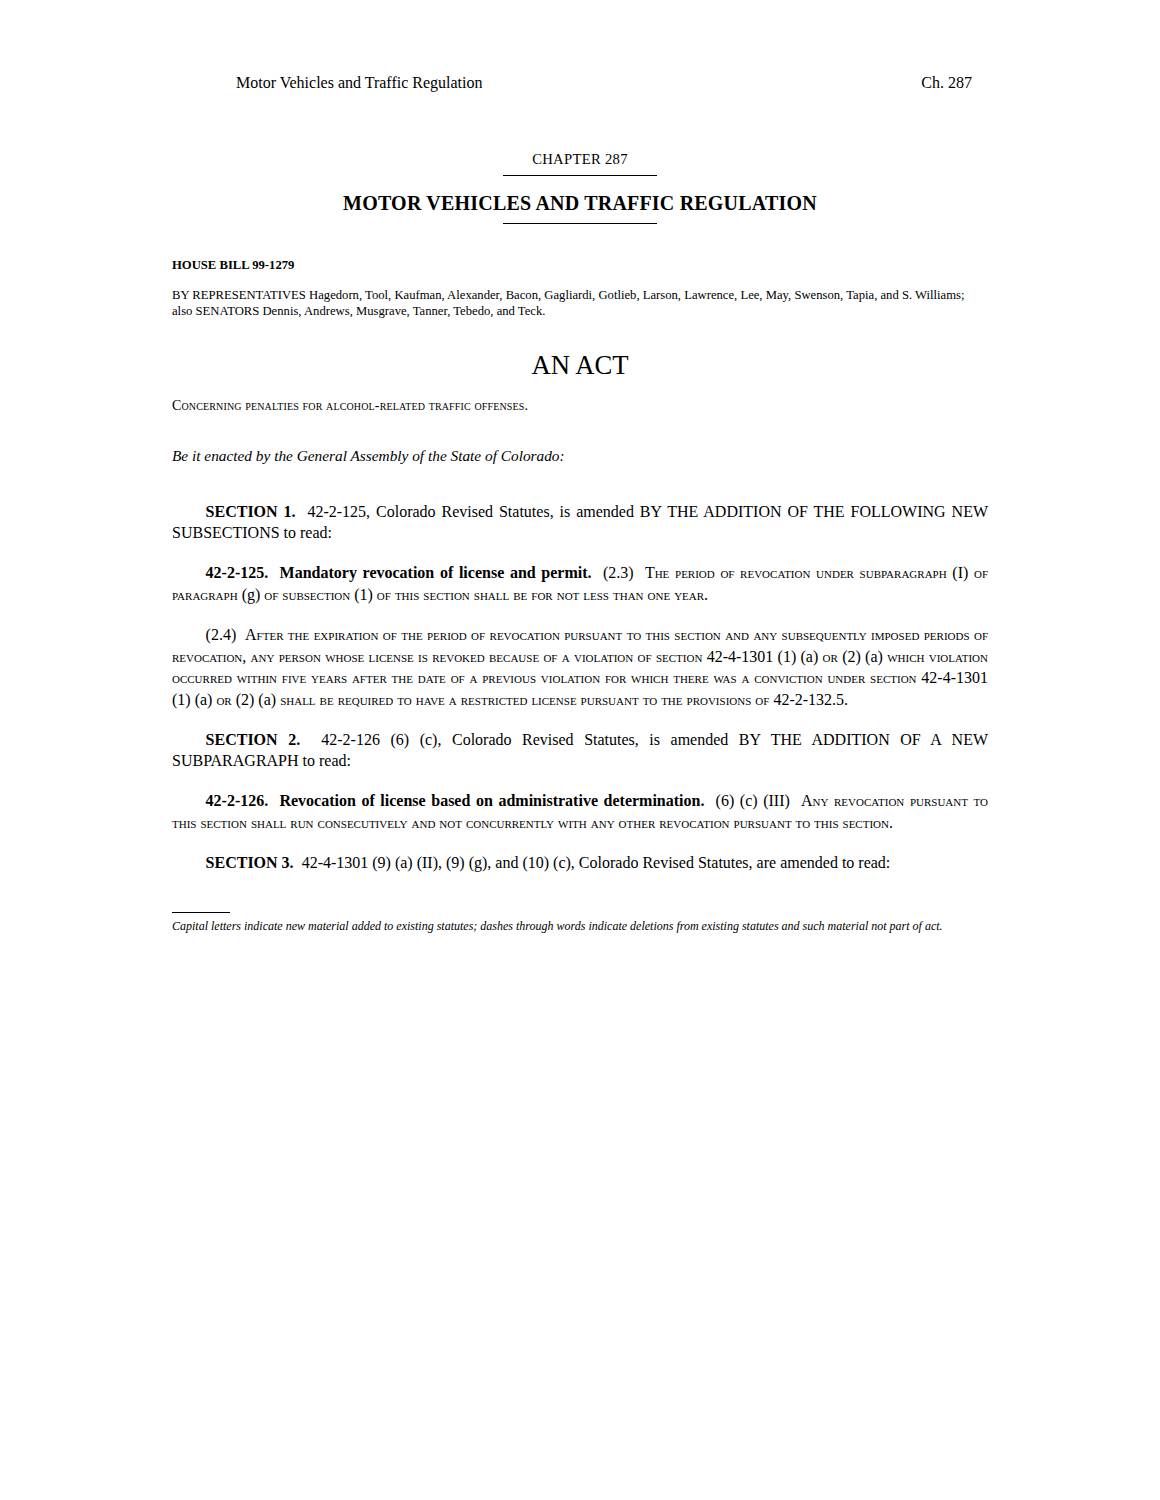Motor Vehicles and Traffic Regulation Ch. 287
CHAPTER 287
MOTOR VEHICLES AND TRAFFIC REGULATION
HOUSE BILL 99-1279
BY REPRESENTATIVES Hagedorn, Tool, Kaufman, Alexander, Bacon, Gagliardi, Gotlieb, Larson, Lawrence, Lee, May, Swenson, Tapia, and S. Williams;
also SENATORS Dennis, Andrews, Musgrave, Tanner, Tebedo, and Teck.
AN ACT
Concerning penalties for alcohol-related traffic offenses.
Be it enacted by the General Assembly of the State of Colorado:
SECTION 1. 42-2-125, Colorado Revised Statutes, is amended BY THE ADDITION OF THE FOLLOWING NEW SUBSECTIONS to read:
42-2-125. Mandatory revocation of license and permit. (2.3) The period of revocation under subparagraph (I) of paragraph (g) of subsection (1) of this section shall be for not less than one year.
(2.4) After the expiration of the period of revocation pursuant to this section and any subsequently imposed periods of revocation, any person whose license is revoked because of a violation of section 42-4-1301 (1) (a) or (2) (a) which violation occurred within five years after the date of a previous violation for which there was a conviction under section 42-4-1301 (1) (a) or (2) (a) shall be required to have a restricted license pursuant to the provisions of 42-2-132.5.
SECTION 2. 42-2-126 (6) (c), Colorado Revised Statutes, is amended BY THE ADDITION OF A NEW SUBPARAGRAPH to read:
42-2-126. Revocation of license based on administrative determination. (6) (c) (III) Any revocation pursuant to this section shall run consecutively and not concurrently with any other revocation pursuant to this section.
SECTION 3. 42-4-1301 (9) (a) (II), (9) (g), and (10) (c), Colorado Revised Statutes, are amended to read:
Capital letters indicate new material added to existing statutes; dashes through words indicate deletions from existing statutes and such material not part of act.